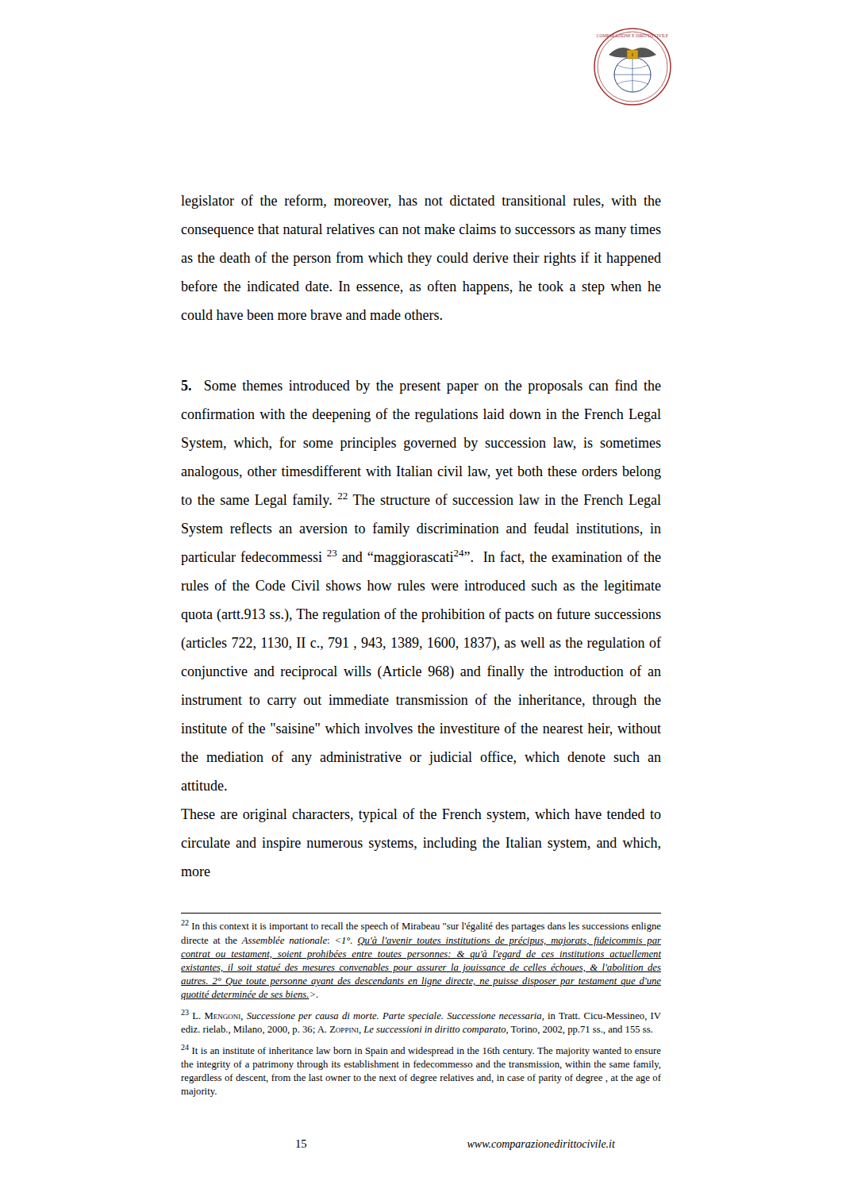legislator of the reform, moreover, has not dictated transitional rules, with the consequence that natural relatives can not make claims to successors as many times as the death of the person from which they could derive their rights if it happened before the indicated date. In essence, as often happens, he took a step when he could have been more brave and made others.
5. Some themes introduced by the present paper on the proposals can find the confirmation with the deepening of the regulations laid down in the French Legal System, which, for some principles governed by succession law, is sometimes analogous, other timesdifferent with Italian civil law, yet both these orders belong to the same Legal family. 22 The structure of succession law in the French Legal System reflects an aversion to family discrimination and feudal institutions, in particular fedecommessi 23 and “maggiorascati24”. In fact, the examination of the rules of the Code Civil shows how rules were introduced such as the legitimate quota (artt.913 ss.), The regulation of the prohibition of pacts on future successions (articles 722, 1130, II c., 791 , 943, 1389, 1600, 1837), as well as the regulation of conjunctive and reciprocal wills (Article 968) and finally the introduction of an instrument to carry out immediate transmission of the inheritance, through the institute of the "saisine" which involves the investiture of the nearest heir, without the mediation of any administrative or judicial office, which denote such an attitude.
These are original characters, typical of the French system, which have tended to circulate and inspire numerous systems, including the Italian system, and which, more
22 In this context it is important to recall the speech of Mirabeau "sur l'égalité des partages dans les successions enligne directe at the Assemblée nationale: <1°. Qu'à l'avenir toutes institutions de précipus, majorats, fideicommis par contrat ou testament, soient prohibées entre toutes personnes: & qu'à l'egard de ces institutions actuellement existantes, il soit statué des mesures convenables pour assurer la jouissance de celles échoues, & l'abolition des autres. 2° Que toute personne ayant des descendants en ligne directe, ne puisse disposer par testament que d'une quotité determinée de ses biens.>.
23 L. Mengoni, Successione per causa di morte. Parte speciale. Successione necessaria, in Tratt. Cicu-Messineo, IV ediz. rielab., Milano, 2000, p. 36; A. Zoppini, Le successioni in diritto comparato, Torino, 2002, pp.71 ss., and 155 ss.
24 It is an institute of inheritance law born in Spain and widespread in the 16th century. The majority wanted to ensure the integrity of a patrimony through its establishment in fedecommesso and the transmission, within the same family, regardless of descent, from the last owner to the next of degree relatives and, in case of parity of degree , at the age of majority.
15
www.comparazionedirittocivile.it